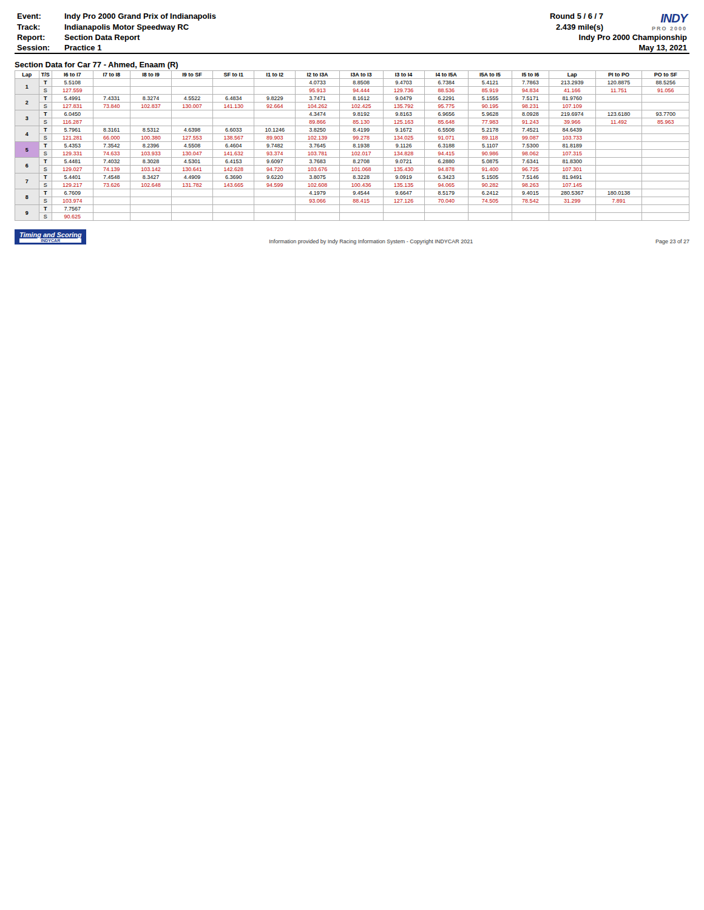| Event: | Indy Pro 2000 Grand Prix of Indianapolis | Round 5 / 6 / 7 | INDY PRO 2000 |
| Track: | Indianapolis Motor Speedway RC | 2.439 mile(s) |
| Report: | Section Data Report | Indy Pro 2000 Championship |
| Session: | Practice 1 | May 13, 2021 |
Section Data for Car 77 - Ahmed, Enaam (R)
| Lap | T/S | I6 to I7 | I7 to I8 | I8 to I9 | I9 to SF | SF to I1 | I1 to I2 | I2 to I3A | I3A to I3 | I3 to I4 | I4 to I5A | I5A to I5 | I5 to I6 | Lap | PI to PO | PO to SF |
| --- | --- | --- | --- | --- | --- | --- | --- | --- | --- | --- | --- | --- | --- | --- | --- | --- |
| 1 | T | 5.5108 | | | | | | 4.0733 | 8.8508 | 9.4703 | 6.7384 | 5.4121 | 7.7863 | 213.2939 | 120.8875 | 88.5256 |
| S | 127.559 | | | | | | 95.913 | 94.444 | 129.736 | 88.536 | 85.919 | 94.834 | 41.166 | 11.751 | 91.056 |
| 2 | T | 5.4991 | 7.4331 | 8.3274 | 4.5522 | 6.4834 | 9.8229 | 3.7471 | 8.1612 | 9.0479 | 6.2291 | 5.1555 | 7.5171 | 81.9760 | | |
| S | 127.831 | 73.840 | 102.837 | 130.007 | 141.130 | 92.664 | 104.262 | 102.425 | 135.792 | 95.775 | 90.195 | 98.231 | 107.109 | | |
| 3 | T | 6.0450 | | | | | | 4.3474 | 9.8192 | 9.8163 | 6.9656 | 5.9628 | 8.0928 | 219.6974 | 123.6180 | 93.7700 |
| S | 116.287 | | | | | | 89.866 | 85.130 | 125.163 | 85.648 | 77.983 | 91.243 | 39.966 | 11.492 | 85.963 |
| 4 | T | 5.7961 | 8.3161 | 8.5312 | 4.6398 | 6.6033 | 10.1246 | 3.8250 | 8.4199 | 9.1672 | 6.5508 | 5.2178 | 7.4521 | 84.6439 | | |
| S | 121.281 | 66.000 | 100.380 | 127.553 | 138.567 | 89.903 | 102.139 | 99.278 | 134.025 | 91.071 | 89.118 | 99.087 | 103.733 | | |
| 5 | T | 5.4353 | 7.3542 | 8.2396 | 4.5508 | 6.4604 | 9.7482 | 3.7645 | 8.1938 | 9.1126 | 6.3188 | 5.1107 | 7.5300 | 81.8189 | | |
| S | 129.331 | 74.633 | 103.933 | 130.047 | 141.632 | 93.374 | 103.781 | 102.017 | 134.828 | 94.415 | 90.986 | 98.062 | 107.315 | | |
| 6 | T | 5.4481 | 7.4032 | 8.3028 | 4.5301 | 6.4153 | 9.6097 | 3.7683 | 8.2708 | 9.0721 | 6.2880 | 5.0875 | 7.6341 | 81.8300 | | |
| S | 129.027 | 74.139 | 103.142 | 130.641 | 142.628 | 94.720 | 103.676 | 101.068 | 135.430 | 94.878 | 91.400 | 96.725 | 107.301 | | |
| 7 | T | 5.4401 | 7.4548 | 8.3427 | 4.4909 | 6.3690 | 9.6220 | 3.8075 | 8.3228 | 9.0919 | 6.3423 | 5.1505 | 7.5146 | 81.9491 | | |
| S | 129.217 | 73.626 | 102.648 | 131.782 | 143.665 | 94.599 | 102.608 | 100.436 | 135.135 | 94.065 | 90.282 | 98.263 | 107.145 | | |
| 8 | T | 6.7609 | | | | | | 4.1979 | 9.4544 | 9.6647 | 8.5179 | 6.2412 | 9.4015 | 280.5367 | 180.0138 | |
| S | 103.974 | | | | | | 93.066 | 88.415 | 127.126 | 70.040 | 74.505 | 78.542 | 31.299 | 7.891 | |
| 9 | T | 7.7567 | | | | | | | | | | | | | | |
| S | 90.625 | | | | | | | | | | | | | | |
Timing and ScoringINDYCAR
Information provided by Indy Racing Information System - Copyright INDYCAR 2021
Page 23 of 27